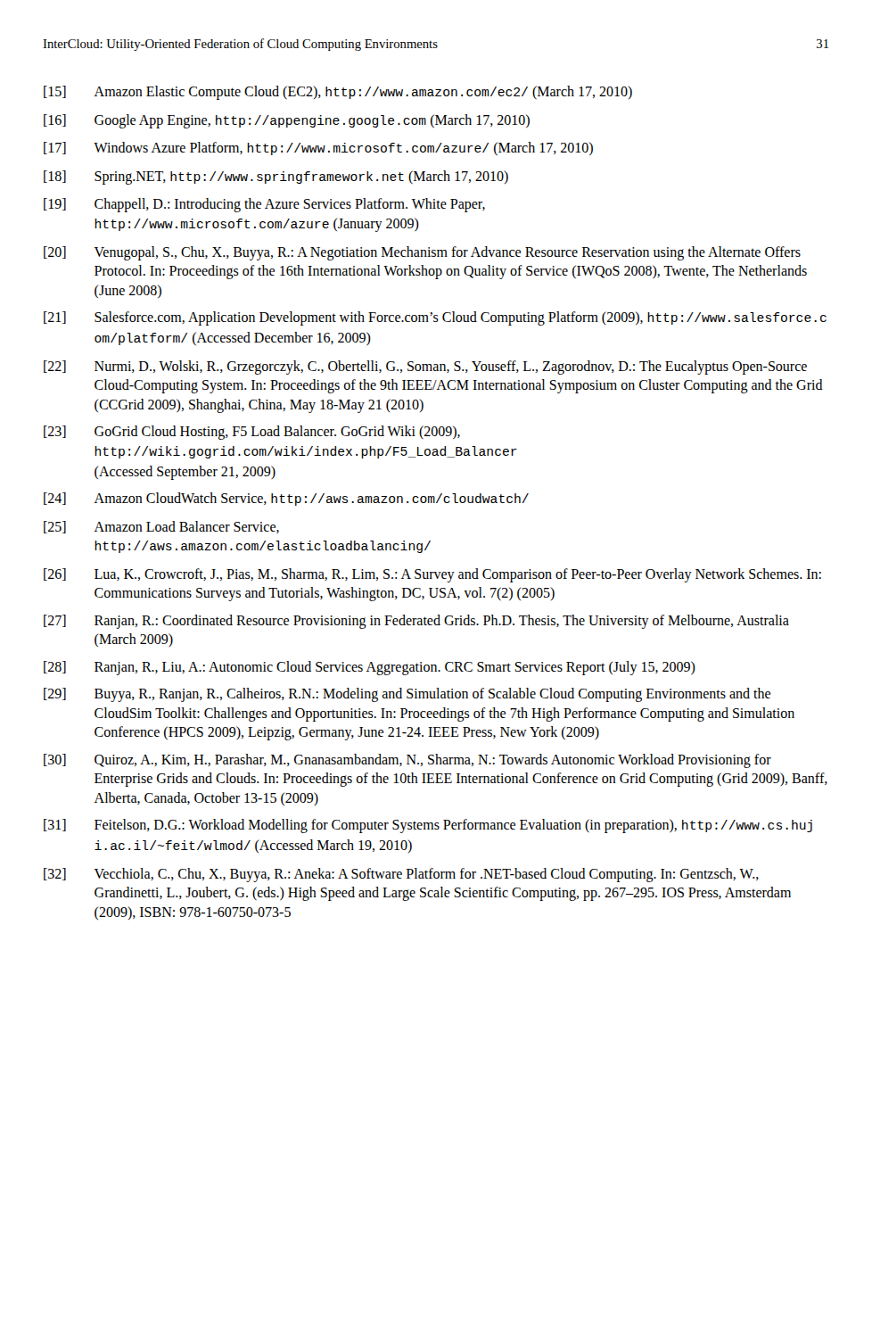InterCloud: Utility-Oriented Federation of Cloud Computing Environments 31
[15] Amazon Elastic Compute Cloud (EC2), http://www.amazon.com/ec2/ (March 17, 2010)
[16] Google App Engine, http://appengine.google.com (March 17, 2010)
[17] Windows Azure Platform, http://www.microsoft.com/azure/ (March 17, 2010)
[18] Spring.NET, http://www.springframework.net (March 17, 2010)
[19] Chappell, D.: Introducing the Azure Services Platform. White Paper,
http://www.microsoft.com/azure (January 2009)
[20] Venugopal, S., Chu, X., Buyya, R.: A Negotiation Mechanism for Advance Resource Reservation using the Alternate Offers Protocol. In: Proceedings of the 16th International Workshop on Quality of Service (IWQoS 2008), Twente, The Netherlands (June 2008)
[21] Salesforce.com, Application Development with Force.com’s Cloud Computing Platform (2009), http://www.salesforce.com/platform/ (Accessed December 16, 2009)
[22] Nurmi, D., Wolski, R., Grzegorczyk, C., Obertelli, G., Soman, S., Youseff, L., Zagorodnov, D.: The Eucalyptus Open-Source Cloud-Computing System. In: Proceedings of the 9th IEEE/ACM International Symposium on Cluster Computing and the Grid (CCGrid 2009), Shanghai, China, May 18-May 21 (2010)
[23] GoGrid Cloud Hosting, F5 Load Balancer. GoGrid Wiki (2009),
http://wiki.gogrid.com/wiki/index.php/F5_Load_Balancer
(Accessed September 21, 2009)
[24] Amazon CloudWatch Service, http://aws.amazon.com/cloudwatch/
[25] Amazon Load Balancer Service,
http://aws.amazon.com/elasticloadbalancing/
[26] Lua, K., Crowcroft, J., Pias, M., Sharma, R., Lim, S.: A Survey and Comparison of Peer-to-Peer Overlay Network Schemes. In: Communications Surveys and Tutorials, Washington, DC, USA, vol. 7(2) (2005)
[27] Ranjan, R.: Coordinated Resource Provisioning in Federated Grids. Ph.D. Thesis, The University of Melbourne, Australia (March 2009)
[28] Ranjan, R., Liu, A.: Autonomic Cloud Services Aggregation. CRC Smart Services Report (July 15, 2009)
[29] Buyya, R., Ranjan, R., Calheiros, R.N.: Modeling and Simulation of Scalable Cloud Computing Environments and the CloudSim Toolkit: Challenges and Opportunities. In: Proceedings of the 7th High Performance Computing and Simulation Conference (HPCS 2009), Leipzig, Germany, June 21-24. IEEE Press, New York (2009)
[30] Quiroz, A., Kim, H., Parashar, M., Gnanasambandam, N., Sharma, N.: Towards Autonomic Workload Provisioning for Enterprise Grids and Clouds. In: Proceedings of the 10th IEEE International Conference on Grid Computing (Grid 2009), Banff, Alberta, Canada, October 13-15 (2009)
[31] Feitelson, D.G.: Workload Modelling for Computer Systems Performance Evaluation (in preparation), http://www.cs.huji.ac.il/~feit/wlmod/ (Accessed March 19, 2010)
[32] Vecchiola, C., Chu, X., Buyya, R.: Aneka: A Software Platform for .NET-based Cloud Computing. In: Gentzsch, W., Grandinetti, L., Joubert, G. (eds.) High Speed and Large Scale Scientific Computing, pp. 267–295. IOS Press, Amsterdam (2009), ISBN: 978-1-60750-073-5